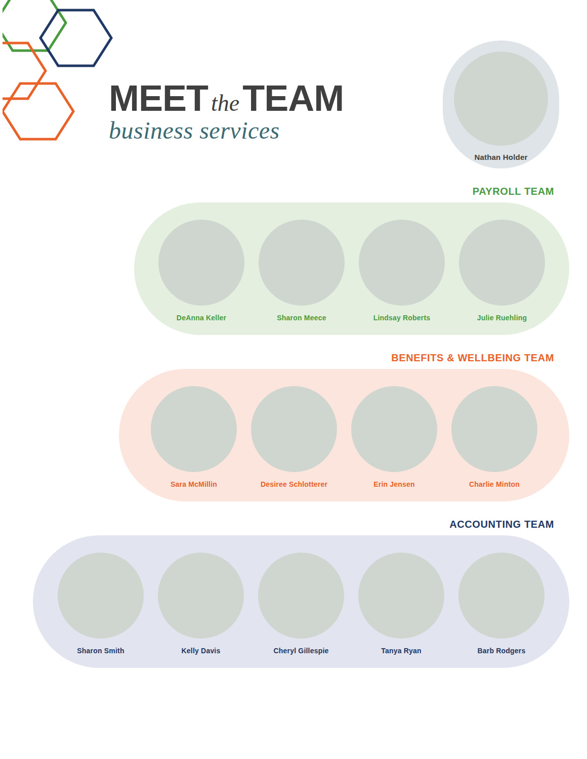MEETthe TEAM
business services
Nathan Holder
Payroll Team
DeAnna Keller
Sharon Meece
Lindsay Roberts
Julie Ruehling
Benefits & Wellbeing Team
Sara McMillin
Desiree Schlotterer
Erin Jensen
Charlie Minton
Accounting Team
Sharon Smith
Kelly Davis
Cheryl Gillespie
Tanya Ryan
Barb Rodgers